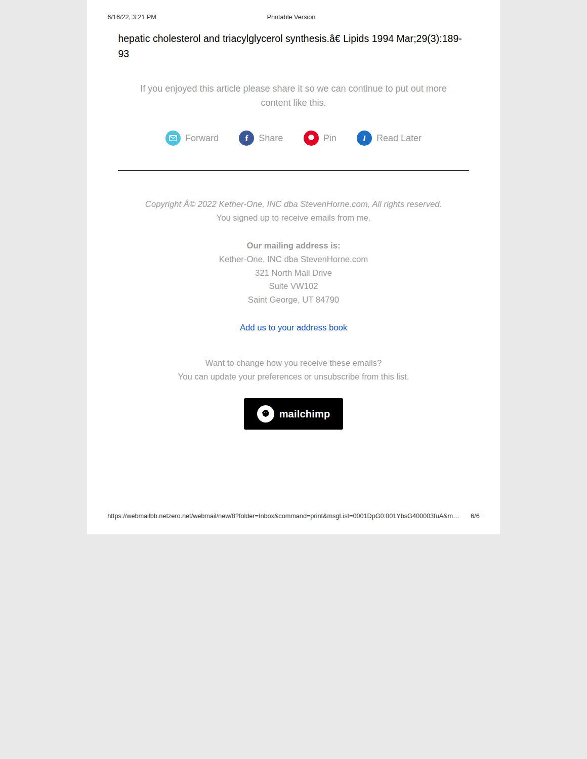6/16/22, 3:21 PM Printable Version
hepatic cholesterol and triacylglycerol synthesis.â€ Lipids 1994 Mar;29(3):189-93
If you enjoyed this article please share it so we can continue to put out more content like this.
Forward f Share Pin I Read Later
Copyright Â© 2022 Kether-One, INC dba StevenHorne.com, All rights reserved.
You signed up to receive emails from me.
Our mailing address is:
Kether-One, INC dba StevenHorne.com
321 North Mall Drive
Suite VW102
Saint George, UT 84790
Add us to your address book
Want to change how you receive these emails?
You can update your preferences or unsubscribe from this list.
mailchimp
https://webmailbb.netzero.net/webmail/new/8?folder=Inbox&command=print&msgList=0001DpG0:001YbsG400003fuA&msgNum=0001DpG0:001Ybs… 6/6